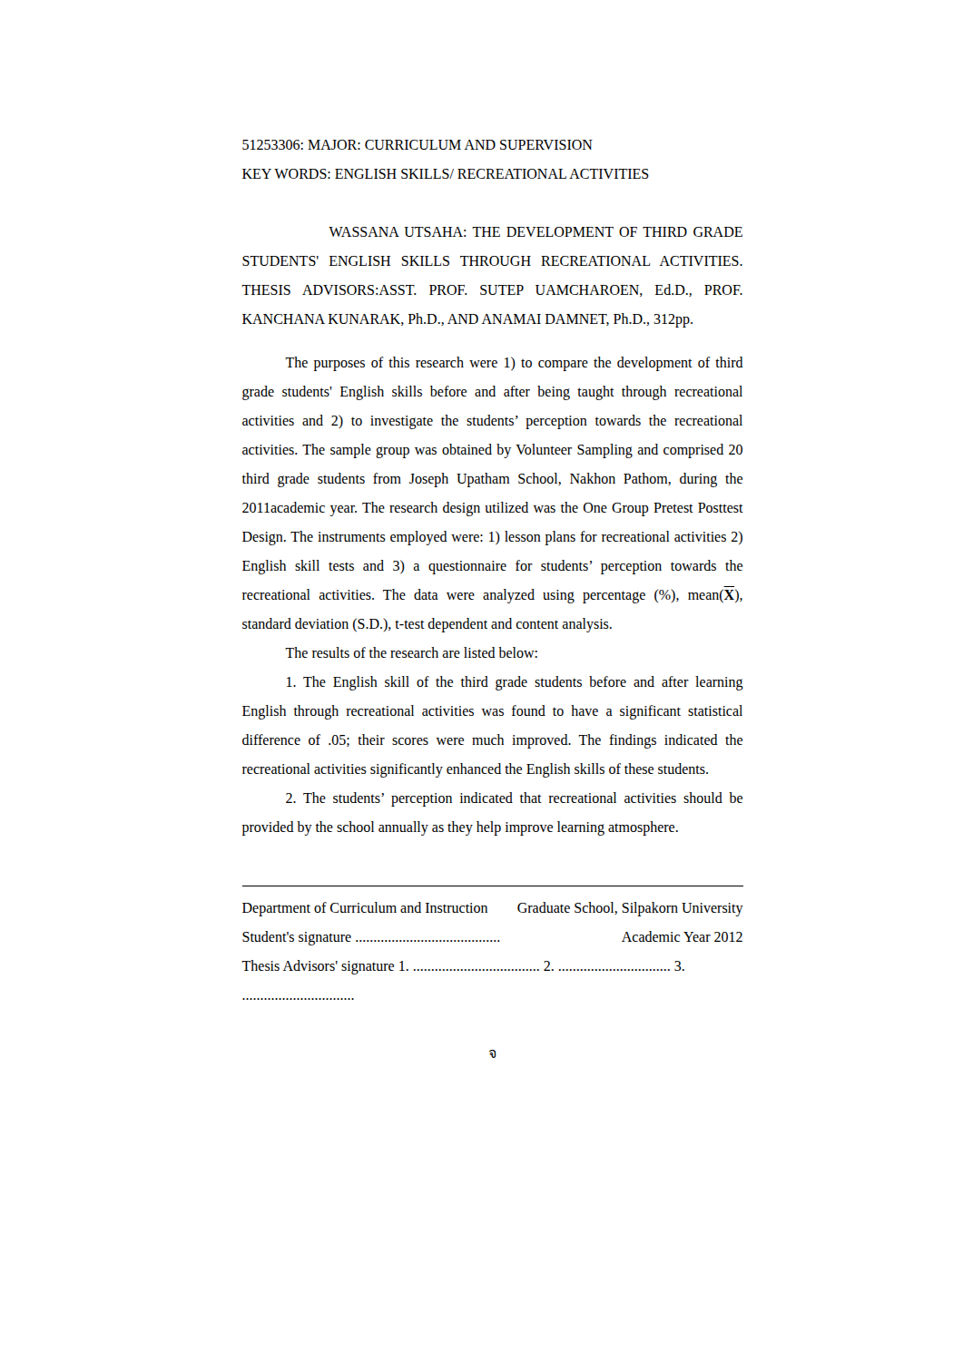51253306: MAJOR: CURRICULUM AND SUPERVISION
KEY WORDS: ENGLISH SKILLS/ RECREATIONAL ACTIVITIES
WASSANA UTSAHA: THE DEVELOPMENT OF THIRD GRADE STUDENTS' ENGLISH SKILLS THROUGH RECREATIONAL ACTIVITIES. THESIS ADVISORS:ASST. PROF. SUTEP UAMCHAROEN, Ed.D., PROF. KANCHANA KUNARAK, Ph.D., AND ANAMAI DAMNET, Ph.D., 312pp.
The purposes of this research were 1) to compare the development of third grade students' English skills before and after being taught through recreational activities and 2) to investigate the students’ perception towards the recreational activities. The sample group was obtained by Volunteer Sampling and comprised 20 third grade students from Joseph Upatham School, Nakhon Pathom, during the 2011academic year. The research design utilized was the One Group Pretest Posttest Design. The instruments employed were: 1) lesson plans for recreational activities 2) English skill tests and 3) a questionnaire for students’ perception towards the recreational activities. The data were analyzed using percentage (%), mean(X), standard deviation (S.D.), t-test dependent and content analysis.
The results of the research are listed below:
1. The English skill of the third grade students before and after learning English through recreational activities was found to have a significant statistical difference of .05; their scores were much improved. The findings indicated the recreational activities significantly enhanced the English skills of these students.
2. The students’ perception indicated that recreational activities should be provided by the school annually as they help improve learning atmosphere.
Department of Curriculum and Instruction Graduate School, Silpakorn University
Student's signature ........................................ Academic Year 2012
Thesis Advisors' signature 1. ................................... 2. ............................... 3. ...............................
จ